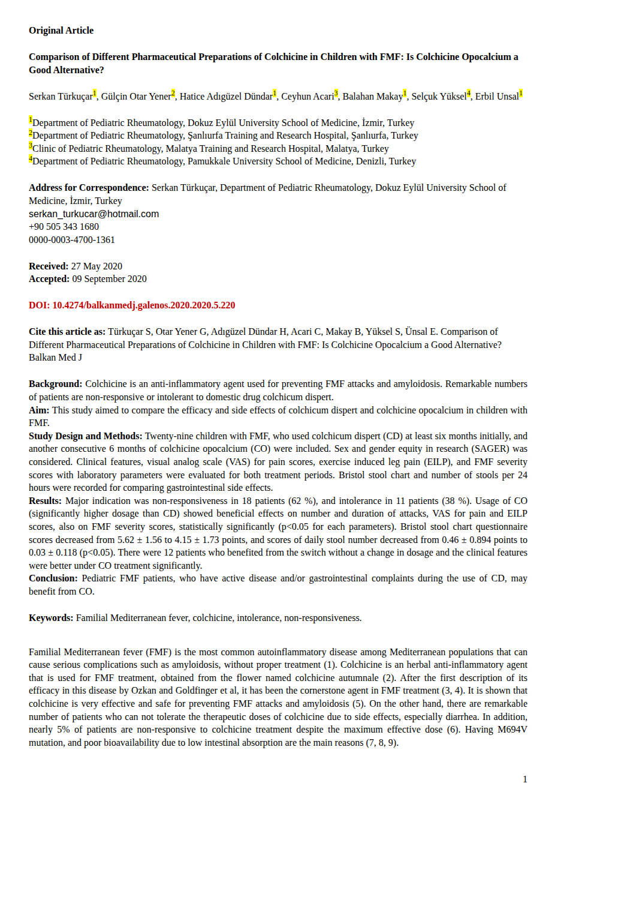Original Article
Comparison of Different Pharmaceutical Preparations of Colchicine in Children with FMF: Is Colchicine Opocalcium a Good Alternative?
Serkan Türkuçar1, Gülçin Otar Yener2, Hatice Adıgüzel Dündar1, Ceyhun Acari3, Balahan Makay1, Selçuk Yüksel4, Erbil Unsal1
1Department of Pediatric Rheumatology, Dokuz Eylül University School of Medicine, İzmir, Turkey
2Department of Pediatric Rheumatology, Şanlıurfa Training and Research Hospital, Şanlıurfa, Turkey
3Clinic of Pediatric Rheumatology, Malatya Training and Research Hospital, Malatya, Turkey
4Department of Pediatric Rheumatology, Pamukkale University School of Medicine, Denizli, Turkey
Address for Correspondence: Serkan Türkuçar, Department of Pediatric Rheumatology, Dokuz Eylül University School of Medicine, İzmir, Turkey
serkan_turkucar@hotmail.com
+90 505 343 1680
0000-0003-4700-1361
Received: 27 May 2020
Accepted: 09 September 2020
DOI: 10.4274/balkanmedj.galenos.2020.2020.5.220
Cite this article as: Türkuçar S, Otar Yener G, Adıgüzel Dündar H, Acari C, Makay B, Yüksel S, Ünsal E. Comparison of Different Pharmaceutical Preparations of Colchicine in Children with FMF: Is Colchicine Opocalcium a Good Alternative? Balkan Med J
Background: Colchicine is an anti-inflammatory agent used for preventing FMF attacks and amyloidosis. Remarkable numbers of patients are non-responsive or intolerant to domestic drug colchicum dispert.
Aim: This study aimed to compare the efficacy and side effects of colchicum dispert and colchicine opocalcium in children with FMF.
Study Design and Methods: Twenty-nine children with FMF, who used colchicum dispert (CD) at least six months initially, and another consecutive 6 months of colchicine opocalcium (CO) were included. Sex and gender equity in research (SAGER) was considered. Clinical features, visual analog scale (VAS) for pain scores, exercise induced leg pain (EILP), and FMF severity scores with laboratory parameters were evaluated for both treatment periods. Bristol stool chart and number of stools per 24 hours were recorded for comparing gastrointestinal side effects.
Results: Major indication was non-responsiveness in 18 patients (62 %), and intolerance in 11 patients (38 %). Usage of CO (significantly higher dosage than CD) showed beneficial effects on number and duration of attacks, VAS for pain and EILP scores, also on FMF severity scores, statistically significantly (p<0.05 for each parameters). Bristol stool chart questionnaire scores decreased from 5.62 ± 1.56 to 4.15 ± 1.73 points, and scores of daily stool number decreased from 0.46 ± 0.894 points to 0.03 ± 0.118 (p<0.05). There were 12 patients who benefited from the switch without a change in dosage and the clinical features were better under CO treatment significantly.
Conclusion: Pediatric FMF patients, who have active disease and/or gastrointestinal complaints during the use of CD, may benefit from CO.
Keywords: Familial Mediterranean fever, colchicine, intolerance, non-responsiveness.
Familial Mediterranean fever (FMF) is the most common autoinflammatory disease among Mediterranean populations that can cause serious complications such as amyloidosis, without proper treatment (1). Colchicine is an herbal anti-inflammatory agent that is used for FMF treatment, obtained from the flower named colchicine autumnale (2). After the first description of its efficacy in this disease by Ozkan and Goldfinger et al, it has been the cornerstone agent in FMF treatment (3, 4). It is shown that colchicine is very effective and safe for preventing FMF attacks and amyloidosis (5). On the other hand, there are remarkable number of patients who can not tolerate the therapeutic doses of colchicine due to side effects, especially diarrhea. In addition, nearly 5% of patients are non-responsive to colchicine treatment despite the maximum effective dose (6). Having M694V mutation, and poor bioavailability due to low intestinal absorption are the main reasons (7, 8, 9).
1